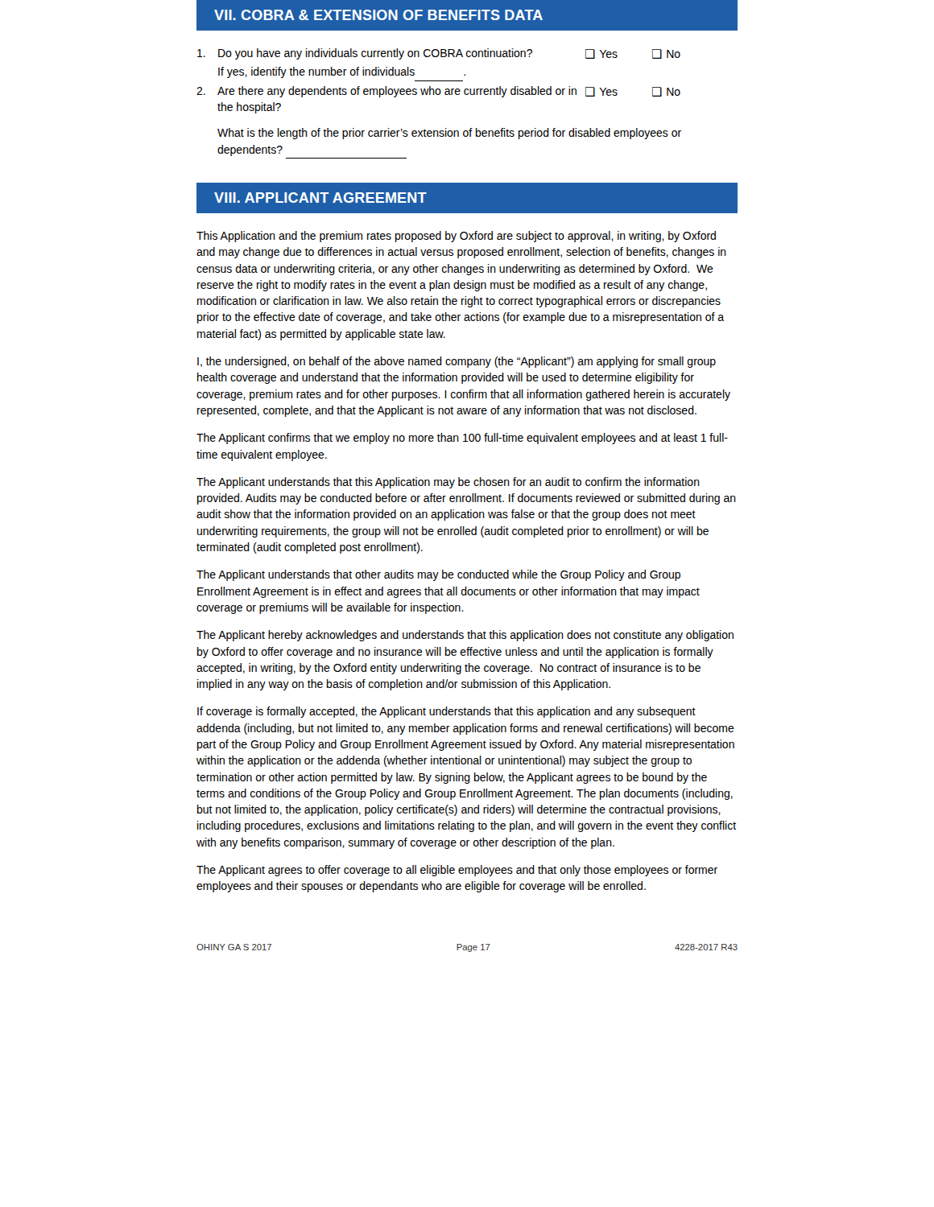VII. COBRA & EXTENSION OF BENEFITS DATA
| 1. | Do you have any individuals currently on COBRA continuation? | ❑ Yes ❑ No |
| | If yes, identify the number of individuals . |
| 2. | Are there any dependents of employees who are currently disabled or in the hospital? | ❑ Yes ❑ No |
What is the length of the prior carrier’s extension of benefits period for disabled employees or dependents?
VIII. APPLICANT AGREEMENT
This Application and the premium rates proposed by Oxford are subject to approval, in writing, by Oxford and may change due to differences in actual versus proposed enrollment, selection of benefits, changes in census data or underwriting criteria, or any other changes in underwriting as determined by Oxford. We reserve the right to modify rates in the event a plan design must be modified as a result of any change, modification or clarification in law. We also retain the right to correct typographical errors or discrepancies prior to the effective date of coverage, and take other actions (for example due to a misrepresentation of a material fact) as permitted by applicable state law.
I, the undersigned, on behalf of the above named company (the “Applicant”) am applying for small group health coverage and understand that the information provided will be used to determine eligibility for coverage, premium rates and for other purposes. I confirm that all information gathered herein is accurately represented, complete, and that the Applicant is not aware of any information that was not disclosed.
The Applicant confirms that we employ no more than 100 full-time equivalent employees and at least 1 full-time equivalent employee.
The Applicant understands that this Application may be chosen for an audit to confirm the information provided. Audits may be conducted before or after enrollment. If documents reviewed or submitted during an audit show that the information provided on an application was false or that the group does not meet underwriting requirements, the group will not be enrolled (audit completed prior to enrollment) or will be terminated (audit completed post enrollment).
The Applicant understands that other audits may be conducted while the Group Policy and Group Enrollment Agreement is in effect and agrees that all documents or other information that may impact coverage or premiums will be available for inspection.
The Applicant hereby acknowledges and understands that this application does not constitute any obligation by Oxford to offer coverage and no insurance will be effective unless and until the application is formally accepted, in writing, by the Oxford entity underwriting the coverage. No contract of insurance is to be implied in any way on the basis of completion and/or submission of this Application.
If coverage is formally accepted, the Applicant understands that this application and any subsequent addenda (including, but not limited to, any member application forms and renewal certifications) will become part of the Group Policy and Group Enrollment Agreement issued by Oxford. Any material misrepresentation within the application or the addenda (whether intentional or unintentional) may subject the group to termination or other action permitted by law. By signing below, the Applicant agrees to be bound by the terms and conditions of the Group Policy and Group Enrollment Agreement. The plan documents (including, but not limited to, the application, policy certificate(s) and riders) will determine the contractual provisions, including procedures, exclusions and limitations relating to the plan, and will govern in the event they conflict with any benefits comparison, summary of coverage or other description of the plan.
The Applicant agrees to offer coverage to all eligible employees and that only those employees or former employees and their spouses or dependants who are eligible for coverage will be enrolled.
OHINY GA S 2017 4228-2017 R43
Page 17